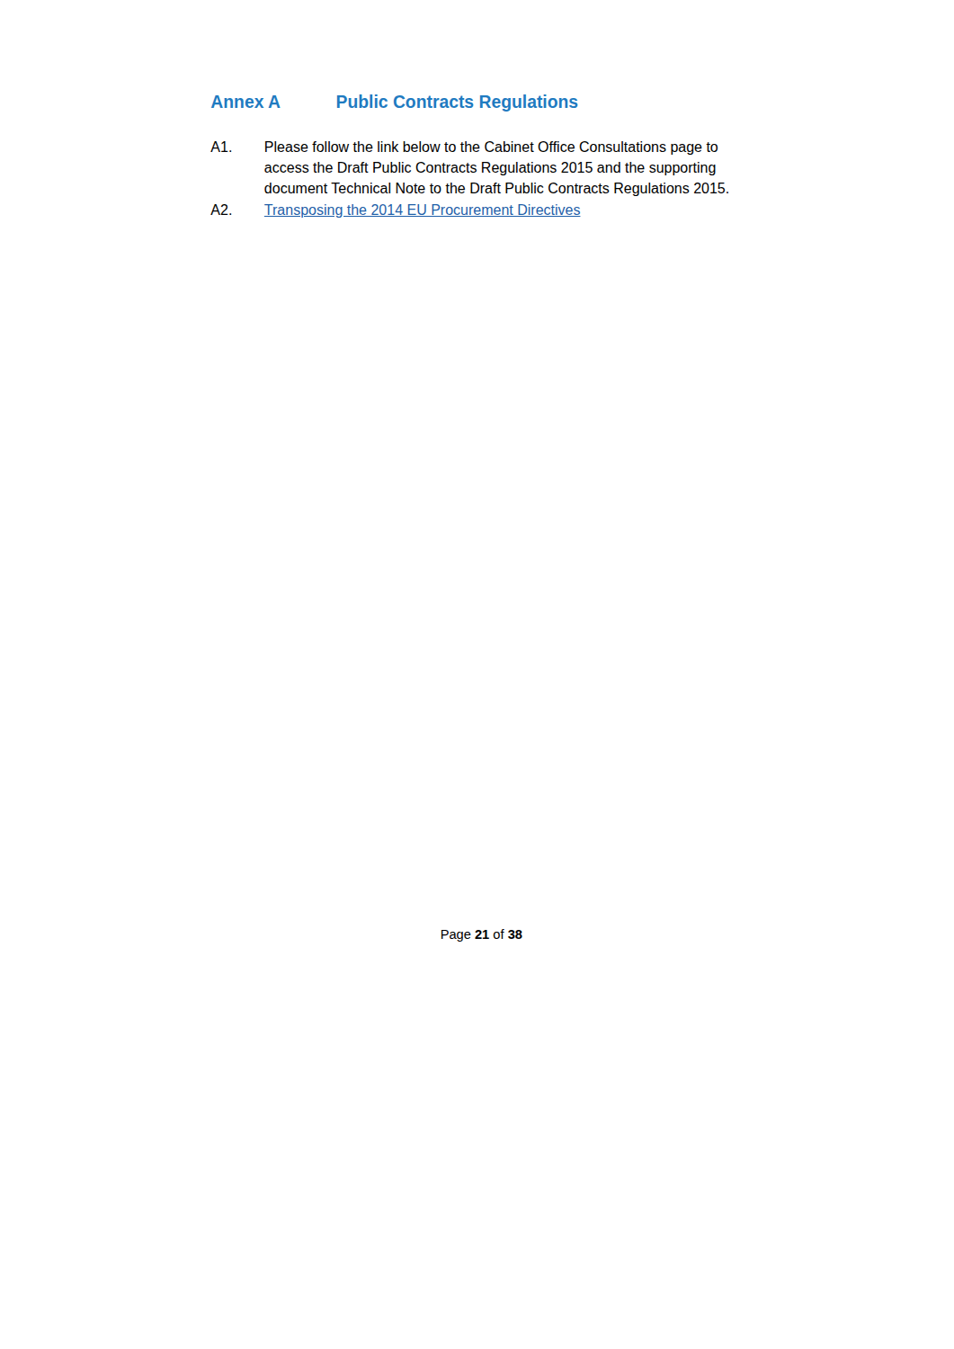Annex APublic Contracts Regulations
A1. Please follow the link below to the Cabinet Office Consultations page to access the Draft Public Contracts Regulations 2015 and the supporting document Technical Note to the Draft Public Contracts Regulations 2015.
A2. Transposing the 2014 EU Procurement Directives
Page 21 of 38